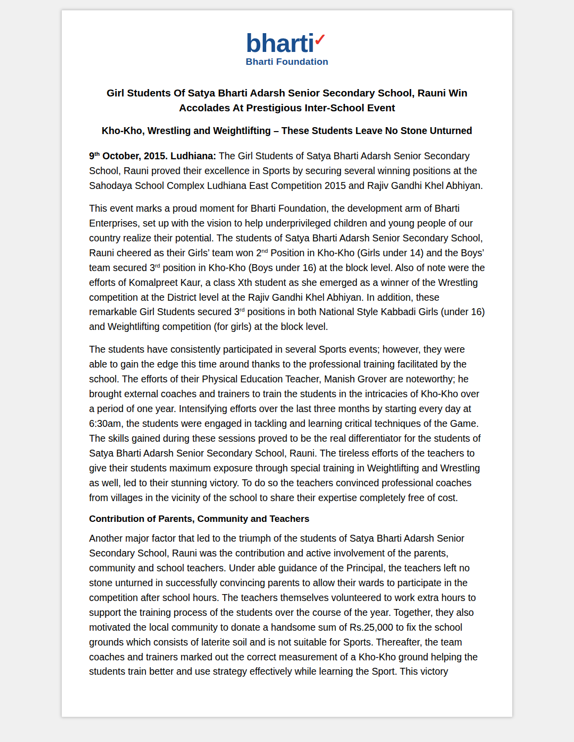bharti✓
Bharti Foundation
Girl Students Of Satya Bharti Adarsh Senior Secondary School, Rauni Win Accolades At Prestigious Inter-School Event
Kho-Kho, Wrestling and Weightlifting – These Students Leave No Stone Unturned
9th October, 2015. Ludhiana: The Girl Students of Satya Bharti Adarsh Senior Secondary School, Rauni proved their excellence in Sports by securing several winning positions at the Sahodaya School Complex Ludhiana East Competition 2015 and Rajiv Gandhi Khel Abhiyan.
This event marks a proud moment for Bharti Foundation, the development arm of Bharti Enterprises, set up with the vision to help underprivileged children and young people of our country realize their potential. The students of Satya Bharti Adarsh Senior Secondary School, Rauni cheered as their Girls’ team won 2nd Position in Kho-Kho (Girls under 14) and the Boys’ team secured 3rd position in Kho-Kho (Boys under 16) at the block level. Also of note were the efforts of Komalpreet Kaur, a class Xth student as she emerged as a winner of the Wrestling competition at the District level at the Rajiv Gandhi Khel Abhiyan. In addition, these remarkable Girl Students secured 3rd positions in both National Style Kabbadi Girls (under 16) and Weightlifting competition (for girls) at the block level.
The students have consistently participated in several Sports events; however, they were able to gain the edge this time around thanks to the professional training facilitated by the school. The efforts of their Physical Education Teacher, Manish Grover are noteworthy; he brought external coaches and trainers to train the students in the intricacies of Kho-Kho over a period of one year. Intensifying efforts over the last three months by starting every day at 6:30am, the students were engaged in tackling and learning critical techniques of the Game. The skills gained during these sessions proved to be the real differentiator for the students of Satya Bharti Adarsh Senior Secondary School, Rauni. The tireless efforts of the teachers to give their students maximum exposure through special training in Weightlifting and Wrestling as well, led to their stunning victory. To do so the teachers convinced professional coaches from villages in the vicinity of the school to share their expertise completely free of cost.
Contribution of Parents, Community and Teachers
Another major factor that led to the triumph of the students of Satya Bharti Adarsh Senior Secondary School, Rauni was the contribution and active involvement of the parents, community and school teachers. Under able guidance of the Principal, the teachers left no stone unturned in successfully convincing parents to allow their wards to participate in the competition after school hours. The teachers themselves volunteered to work extra hours to support the training process of the students over the course of the year. Together, they also motivated the local community to donate a handsome sum of Rs.25,000 to fix the school grounds which consists of laterite soil and is not suitable for Sports. Thereafter, the team coaches and trainers marked out the correct measurement of a Kho-Kho ground helping the students train better and use strategy effectively while learning the Sport. This victory